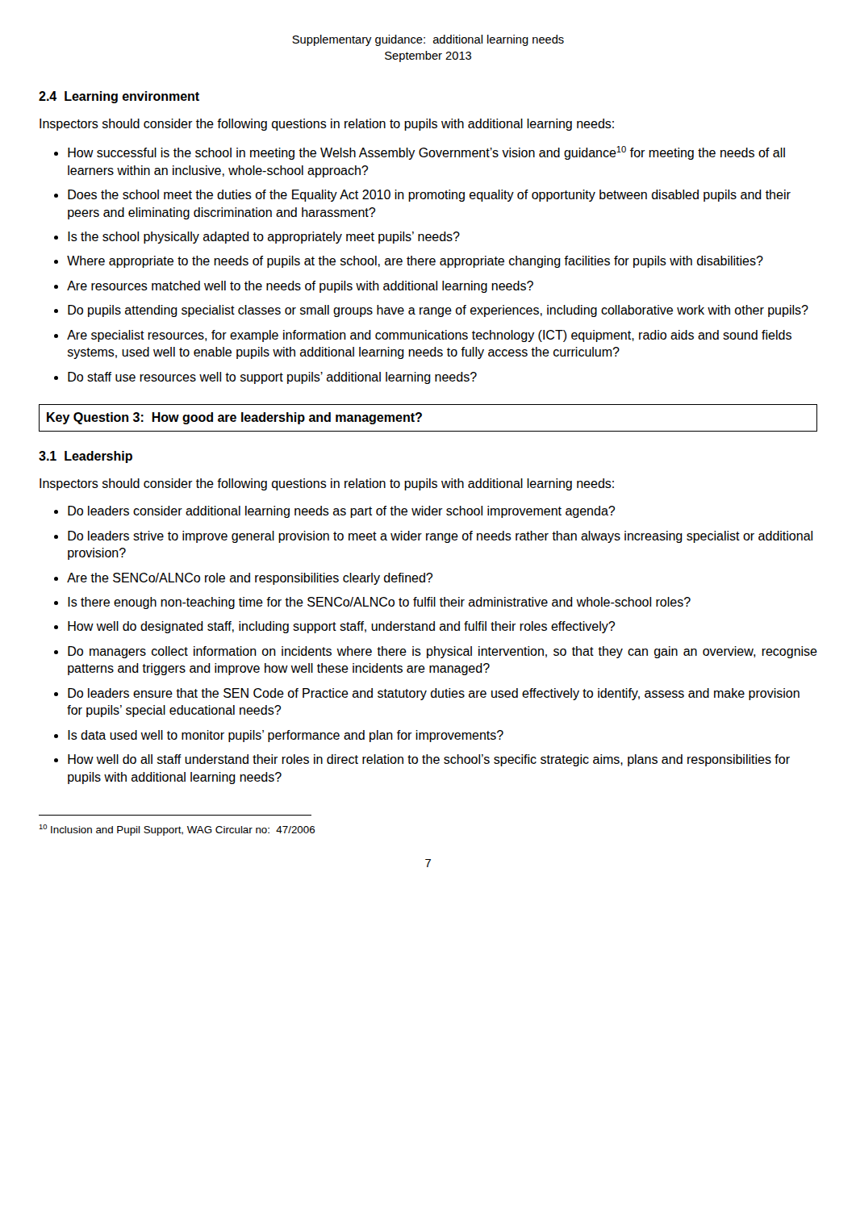Supplementary guidance: additional learning needs
September 2013
2.4 Learning environment
Inspectors should consider the following questions in relation to pupils with additional learning needs:
How successful is the school in meeting the Welsh Assembly Government’s vision and guidance10 for meeting the needs of all learners within an inclusive, whole-school approach?
Does the school meet the duties of the Equality Act 2010 in promoting equality of opportunity between disabled pupils and their peers and eliminating discrimination and harassment?
Is the school physically adapted to appropriately meet pupils’ needs?
Where appropriate to the needs of pupils at the school, are there appropriate changing facilities for pupils with disabilities?
Are resources matched well to the needs of pupils with additional learning needs?
Do pupils attending specialist classes or small groups have a range of experiences, including collaborative work with other pupils?
Are specialist resources, for example information and communications technology (ICT) equipment, radio aids and sound fields systems, used well to enable pupils with additional learning needs to fully access the curriculum?
Do staff use resources well to support pupils’ additional learning needs?
Key Question 3: How good are leadership and management?
3.1 Leadership
Inspectors should consider the following questions in relation to pupils with additional learning needs:
Do leaders consider additional learning needs as part of the wider school improvement agenda?
Do leaders strive to improve general provision to meet a wider range of needs rather than always increasing specialist or additional provision?
Are the SENCo/ALNCo role and responsibilities clearly defined?
Is there enough non-teaching time for the SENCo/ALNCo to fulfil their administrative and whole-school roles?
How well do designated staff, including support staff, understand and fulfil their roles effectively?
Do managers collect information on incidents where there is physical intervention, so that they can gain an overview, recognise patterns and triggers and improve how well these incidents are managed?
Do leaders ensure that the SEN Code of Practice and statutory duties are used effectively to identify, assess and make provision for pupils’ special educational needs?
Is data used well to monitor pupils’ performance and plan for improvements?
How well do all staff understand their roles in direct relation to the school’s specific strategic aims, plans and responsibilities for pupils with additional learning needs?
10 Inclusion and Pupil Support, WAG Circular no: 47/2006
7